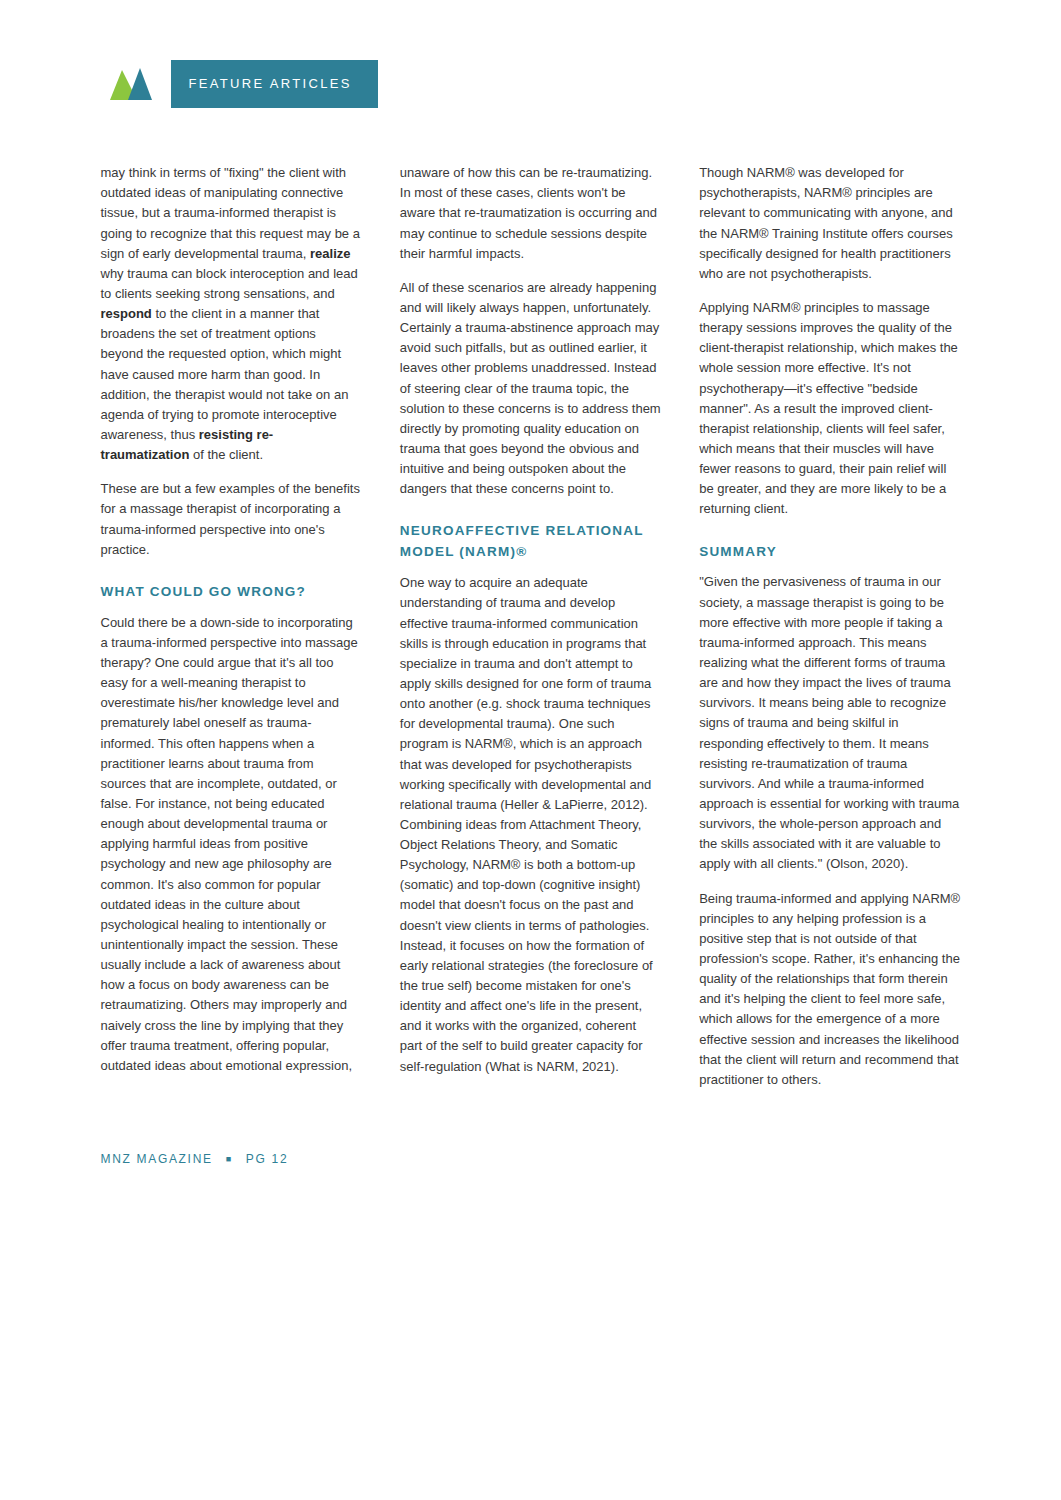FEATURE ARTICLES
may think in terms of "fixing" the client with outdated ideas of manipulating connective tissue, but a trauma-informed therapist is going to recognize that this request may be a sign of early developmental trauma, realize why trauma can block interoception and lead to clients seeking strong sensations, and respond to the client in a manner that broadens the set of treatment options beyond the requested option, which might have caused more harm than good. In addition, the therapist would not take on an agenda of trying to promote interoceptive awareness, thus resisting re-traumatization of the client.
These are but a few examples of the benefits for a massage therapist of incorporating a trauma-informed perspective into one's practice.
WHAT COULD GO WRONG?
Could there be a down-side to incorporating a trauma-informed perspective into massage therapy? One could argue that it's all too easy for a well-meaning therapist to overestimate his/her knowledge level and prematurely label oneself as trauma-informed. This often happens when a practitioner learns about trauma from sources that are incomplete, outdated, or false. For instance, not being educated enough about developmental trauma or applying harmful ideas from positive psychology and new age philosophy are common. It's also common for popular outdated ideas in the culture about psychological healing to intentionally or unintentionally impact the session. These usually include a lack of awareness about how a focus on body awareness can be retraumatizing. Others may improperly and naively cross the line by implying that they offer trauma treatment, offering popular, outdated ideas about emotional expression, unaware of how this can be re-traumatizing. In most of these cases, clients won't be aware that re-traumatization is occurring and may continue to schedule sessions despite their harmful impacts.
All of these scenarios are already happening and will likely always happen, unfortunately. Certainly a trauma-abstinence approach may avoid such pitfalls, but as outlined earlier, it leaves other problems unaddressed. Instead of steering clear of the trauma topic, the solution to these concerns is to address them directly by promoting quality education on trauma that goes beyond the obvious and intuitive and being outspoken about the dangers that these concerns point to.
NEUROAFFECTIVE RELATIONAL MODEL (NARM)®
One way to acquire an adequate understanding of trauma and develop effective trauma-informed communication skills is through education in programs that specialize in trauma and don't attempt to apply skills designed for one form of trauma onto another (e.g. shock trauma techniques for developmental trauma). One such program is NARM®, which is an approach that was developed for psychotherapists working specifically with developmental and relational trauma (Heller & LaPierre, 2012). Combining ideas from Attachment Theory, Object Relations Theory, and Somatic Psychology, NARM® is both a bottom-up (somatic) and top-down (cognitive insight) model that doesn't focus on the past and doesn't view clients in terms of pathologies. Instead, it focuses on how the formation of early relational strategies (the foreclosure of the true self) become mistaken for one's identity and affect one's life in the present, and it works with the organized, coherent part of the self to build greater capacity for self-regulation (What is NARM, 2021).
Though NARM® was developed for psychotherapists, NARM® principles are relevant to communicating with anyone, and the NARM® Training Institute offers courses specifically designed for health practitioners who are not psychotherapists.
Applying NARM® principles to massage therapy sessions improves the quality of the client-therapist relationship, which makes the whole session more effective. It's not psychotherapy—it's effective "bedside manner". As a result the improved client-therapist relationship, clients will feel safer, which means that their muscles will have fewer reasons to guard, their pain relief will be greater, and they are more likely to be a returning client.
SUMMARY
"Given the pervasiveness of trauma in our society, a massage therapist is going to be more effective with more people if taking a trauma-informed approach. This means realizing what the different forms of trauma are and how they impact the lives of trauma survivors. It means being able to recognize signs of trauma and being skilful in responding effectively to them. It means resisting re-traumatization of trauma survivors. And while a trauma-informed approach is essential for working with trauma survivors, the whole-person approach and the skills associated with it are valuable to apply with all clients." (Olson, 2020).
Being trauma-informed and applying NARM® principles to any helping profession is a positive step that is not outside of that profession's scope. Rather, it's enhancing the quality of the relationships that form therein and it's helping the client to feel more safe, which allows for the emergence of a more effective session and increases the likelihood that the client will return and recommend that practitioner to others.
MNZ MAGAZINE ■ PG 12